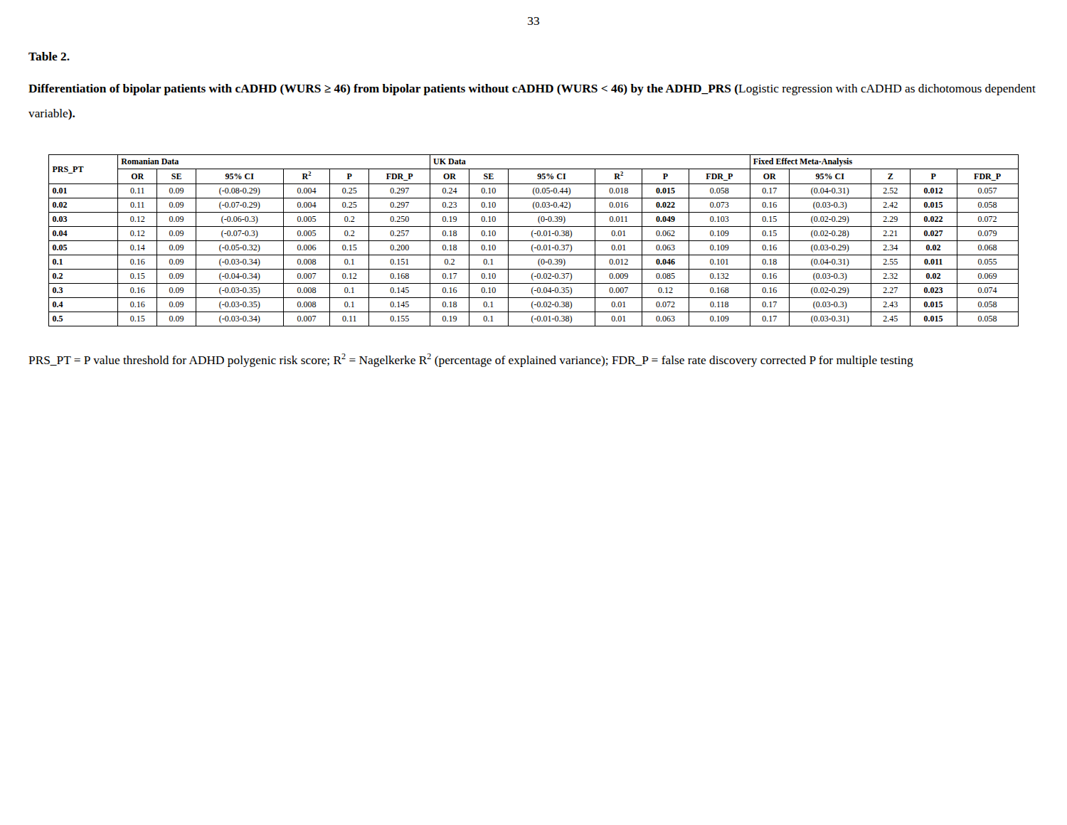33
Table 2.
Differentiation of bipolar patients with cADHD (WURS ≥ 46) from bipolar patients without cADHD (WURS < 46) by the ADHD_PRS (Logistic regression with cADHD as dichotomous dependent variable).
| PRS_PT | Romanian Data | UK Data | Fixed Effect Meta-Analysis |
| --- | --- | --- | --- |
| OR | SE | 95% CI | R 2 | P | FDR_P | OR | SE | 95% CI | R 2 | P | FDR_P | OR | 95% CI | Z | P | FDR_P |
| 0.01 | 0.11 | 0.09 | (-0.08-0.29) | 0.004 | 0.25 | 0.297 | 0.24 | 0.10 | (0.05-0.44) | 0.018 | 0.015 | 0.058 | 0.17 | (0.04-0.31) | 2.52 | 0.012 | 0.057 |
| 0.02 | 0.11 | 0.09 | (-0.07-0.29) | 0.004 | 0.25 | 0.297 | 0.23 | 0.10 | (0.03-0.42) | 0.016 | 0.022 | 0.073 | 0.16 | (0.03-0.3) | 2.42 | 0.015 | 0.058 |
| 0.03 | 0.12 | 0.09 | (-0.06-0.3) | 0.005 | 0.2 | 0.250 | 0.19 | 0.10 | (0-0.39) | 0.011 | 0.049 | 0.103 | 0.15 | (0.02-0.29) | 2.29 | 0.022 | 0.072 |
| 0.04 | 0.12 | 0.09 | (-0.07-0.3) | 0.005 | 0.2 | 0.257 | 0.18 | 0.10 | (-0.01-0.38) | 0.01 | 0.062 | 0.109 | 0.15 | (0.02-0.28) | 2.21 | 0.027 | 0.079 |
| 0.05 | 0.14 | 0.09 | (-0.05-0.32) | 0.006 | 0.15 | 0.200 | 0.18 | 0.10 | (-0.01-0.37) | 0.01 | 0.063 | 0.109 | 0.16 | (0.03-0.29) | 2.34 | 0.02 | 0.068 |
| 0.1 | 0.16 | 0.09 | (-0.03-0.34) | 0.008 | 0.1 | 0.151 | 0.2 | 0.1 | (0-0.39) | 0.012 | 0.046 | 0.101 | 0.18 | (0.04-0.31) | 2.55 | 0.011 | 0.055 |
| 0.2 | 0.15 | 0.09 | (-0.04-0.34) | 0.007 | 0.12 | 0.168 | 0.17 | 0.10 | (-0.02-0.37) | 0.009 | 0.085 | 0.132 | 0.16 | (0.03-0.3) | 2.32 | 0.02 | 0.069 |
| 0.3 | 0.16 | 0.09 | (-0.03-0.35) | 0.008 | 0.1 | 0.145 | 0.16 | 0.10 | (-0.04-0.35) | 0.007 | 0.12 | 0.168 | 0.16 | (0.02-0.29) | 2.27 | 0.023 | 0.074 |
| 0.4 | 0.16 | 0.09 | (-0.03-0.35) | 0.008 | 0.1 | 0.145 | 0.18 | 0.1 | (-0.02-0.38) | 0.01 | 0.072 | 0.118 | 0.17 | (0.03-0.3) | 2.43 | 0.015 | 0.058 |
| 0.5 | 0.15 | 0.09 | (-0.03-0.34) | 0.007 | 0.11 | 0.155 | 0.19 | 0.1 | (-0.01-0.38) | 0.01 | 0.063 | 0.109 | 0.17 | (0.03-0.31) | 2.45 | 0.015 | 0.058 |
PRS_PT = P value threshold for ADHD polygenic risk score; R2 = Nagelkerke R2 (percentage of explained variance); FDR_P = false rate discovery corrected P for multiple testing